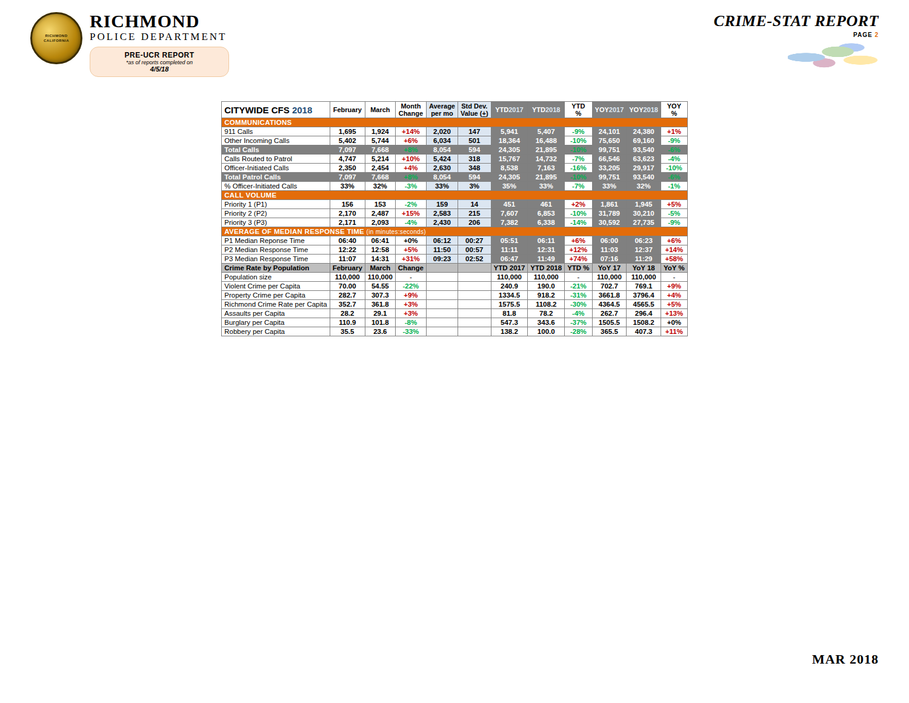RICHMOND
POLICE DEPARTMENT
PRE-UCR REPORT
*as of reports completed on
4/5/18
CRIME-STAT REPORT
PAGE 2
| CITYWIDE CFS 2018 | February | March | Month Change | Average per mo | Std Dev. Value ( + ) | YTD 2017 | YTD 2018 | YTD % | YOY 2017 | YOY 2018 | YOY % |
| --- | --- | --- | --- | --- | --- | --- | --- | --- | --- | --- | --- |
| COMMUNICATIONS |
| 911 Calls | 1,695 | 1,924 | +14% | 2,020 | 147 | 5,941 | 5,407 | -9% | 24,101 | 24,380 | +1% |
| Other Incoming Calls | 5,402 | 5,744 | +6% | 6,034 | 501 | 18,364 | 16,488 | -10% | 75,650 | 69,160 | -9% |
| Total Calls | 7,097 | 7,668 | +8% | 8,054 | 594 | 24,305 | 21,895 | -10% | 99,751 | 93,540 | -6% |
| Calls Routed to Patrol | 4,747 | 5,214 | +10% | 5,424 | 318 | 15,767 | 14,732 | -7% | 66,546 | 63,623 | -4% |
| Officer-Initiated Calls | 2,350 | 2,454 | +4% | 2,630 | 348 | 8,538 | 7,163 | -16% | 33,205 | 29,917 | -10% |
| Total Patrol Calls | 7,097 | 7,668 | +8% | 8,054 | 594 | 24,305 | 21,895 | -10% | 99,751 | 93,540 | -6% |
| % Officer-Initiated Calls | 33% | 32% | -3% | 33% | 3% | 35% | 33% | -7% | 33% | 32% | -1% |
| CALL VOLUME |
| Priority 1 (P1) | 156 | 153 | -2% | 159 | 14 | 451 | 461 | +2% | 1,861 | 1,945 | +5% |
| Priority 2 (P2) | 2,170 | 2,487 | +15% | 2,583 | 215 | 7,607 | 6,853 | -10% | 31,789 | 30,210 | -5% |
| Priority 3 (P3) | 2,171 | 2,093 | -4% | 2,430 | 206 | 7,382 | 6,338 | -14% | 30,592 | 27,735 | -9% |
| AVERAGE OF MEDIAN RESPONSE TIME (in minutes:seconds) |
| P1 Median Reponse Time | 06:40 | 06:41 | +0% | 06:12 | 00:27 | 05:51 | 06:11 | +6% | 06:00 | 06:23 | +6% |
| P2 Median Response Time | 12:22 | 12:58 | +5% | 11:50 | 00:57 | 11:11 | 12:31 | +12% | 11:03 | 12:37 | +14% |
| P3 Median Response Time | 11:07 | 14:31 | +31% | 09:23 | 02:52 | 06:47 | 11:49 | +74% | 07:16 | 11:29 | +58% |
| Crime Rate by Population | February | March | Change | | | YTD 2017 | YTD 2018 | YTD % | YoY 17 | YoY 18 | YoY % |
| Population size | 110,000 | 110,000 | - | | | 110,000 | 110,000 | - | 110,000 | 110,000 | - |
| Violent Crime per Capita | 70.00 | 54.55 | -22% | | | 240.9 | 190.0 | -21% | 702.7 | 769.1 | +9% |
| Property Crime per Capita | 282.7 | 307.3 | +9% | | | 1334.5 | 918.2 | -31% | 3661.8 | 3796.4 | +4% |
| Richmond Crime Rate per Capita | 352.7 | 361.8 | +3% | | | 1575.5 | 1108.2 | -30% | 4364.5 | 4565.5 | +5% |
| Assaults per Capita | 28.2 | 29.1 | +3% | | | 81.8 | 78.2 | -4% | 262.7 | 296.4 | +13% |
| Burglary per Capita | 110.9 | 101.8 | -8% | | | 547.3 | 343.6 | -37% | 1505.5 | 1508.2 | +0% |
| Robbery per Capita | 35.5 | 23.6 | -33% | | | 138.2 | 100.0 | -28% | 365.5 | 407.3 | +11% |
MAR 2018